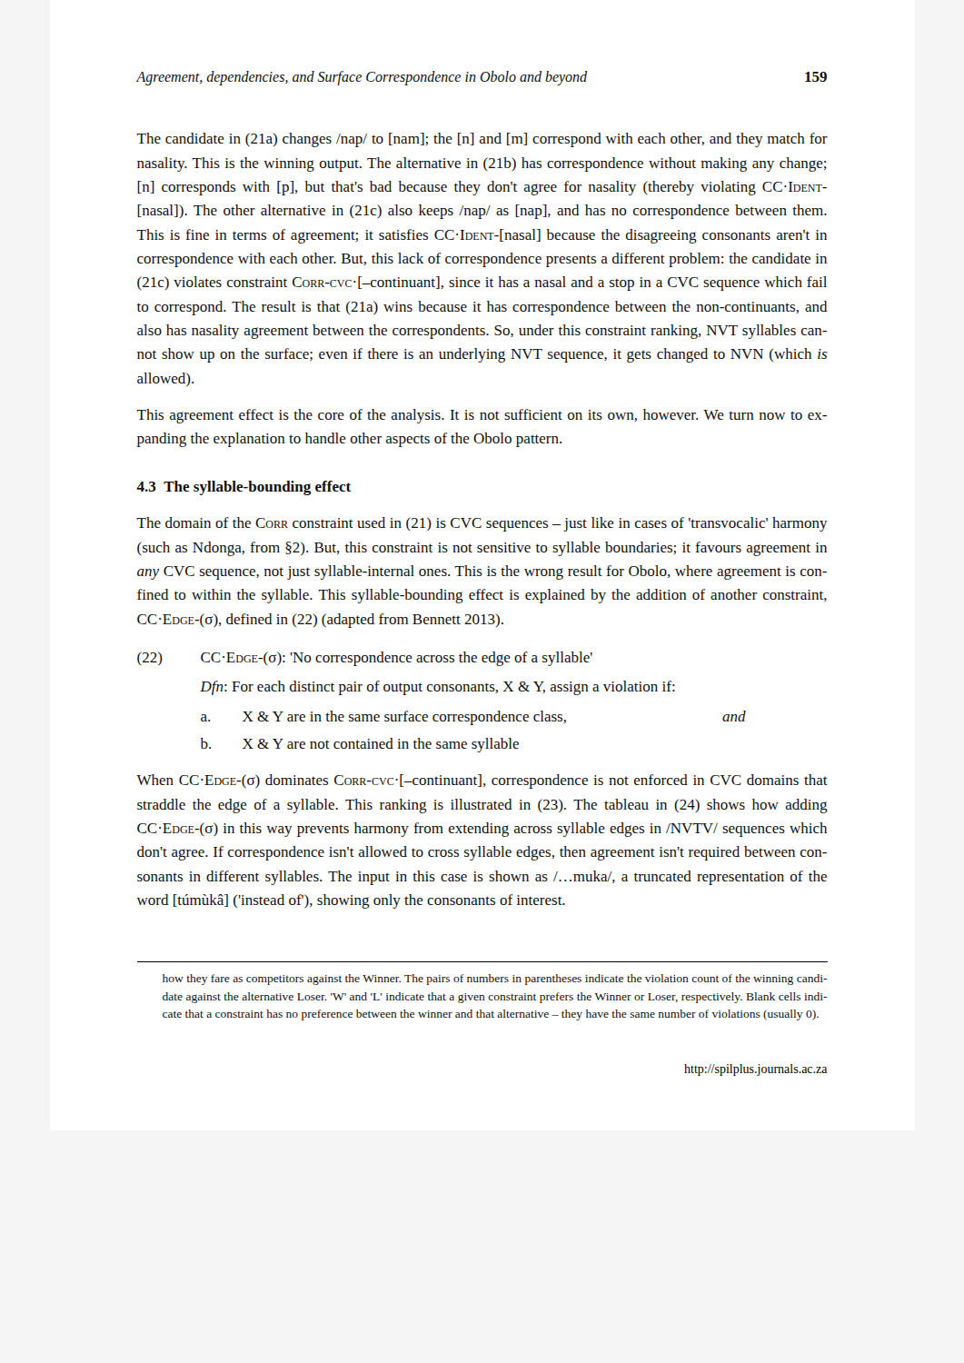Agreement, dependencies, and Surface Correspondence in Obolo and beyond 159
The candidate in (21a) changes /nap/ to [nam]; the [n] and [m] correspond with each other, and they match for nasality. This is the winning output. The alternative in (21b) has correspondence without making any change; [n] corresponds with [p], but that's bad because they don't agree for nasality (thereby violating CC·Ident-[nasal]). The other alternative in (21c) also keeps /nap/ as [nap], and has no correspondence between them. This is fine in terms of agreement; it satisfies CC·Ident-[nasal] because the disagreeing consonants aren't in correspondence with each other. But, this lack of correspondence presents a different problem: the candidate in (21c) violates constraint Corr-cvc·[–continuant], since it has a nasal and a stop in a CVC sequence which fail to correspond. The result is that (21a) wins because it has correspondence between the non-continuants, and also has nasality agreement between the correspondents. So, under this constraint ranking, NVT syllables cannot show up on the surface; even if there is an underlying NVT sequence, it gets changed to NVN (which is allowed).
This agreement effect is the core of the analysis. It is not sufficient on its own, however. We turn now to expanding the explanation to handle other aspects of the Obolo pattern.
4.3 The syllable-bounding effect
The domain of the Corr constraint used in (21) is CVC sequences – just like in cases of 'transvocalic' harmony (such as Ndonga, from §2). But, this constraint is not sensitive to syllable boundaries; it favours agreement in any CVC sequence, not just syllable-internal ones. This is the wrong result for Obolo, where agreement is confined to within the syllable. This syllable-bounding effect is explained by the addition of another constraint, CC·Edge-(σ), defined in (22) (adapted from Bennett 2013).
(22)
CC·Edge-(σ): 'No correspondence across the edge of a syllable'
Dfn: For each distinct pair of output consonants, X & Y, assign a violation if:
a.
X & Y are in the same surface correspondence class,and
b.
X & Y are not contained in the same syllable
When CC·Edge-(σ) dominates Corr-cvc·[–continuant], correspondence is not enforced in CVC domains that straddle the edge of a syllable. This ranking is illustrated in (23). The tableau in (24) shows how adding CC·Edge-(σ) in this way prevents harmony from extending across syllable edges in /NVTV/ sequences which don't agree. If correspondence isn't allowed to cross syllable edges, then agreement isn't required between consonants in different syllables. The input in this case is shown as /…muka/, a truncated representation of the word [túmùkâ] ('instead of'), showing only the consonants of interest.
how they fare as competitors against the Winner. The pairs of numbers in parentheses indicate the violation count of the winning candidate against the alternative Loser. 'W' and 'L' indicate that a given constraint prefers the Winner or Loser, respectively. Blank cells indicate that a constraint has no preference between the winner and that alternative – they have the same number of violations (usually 0).
http://spilplus.journals.ac.za